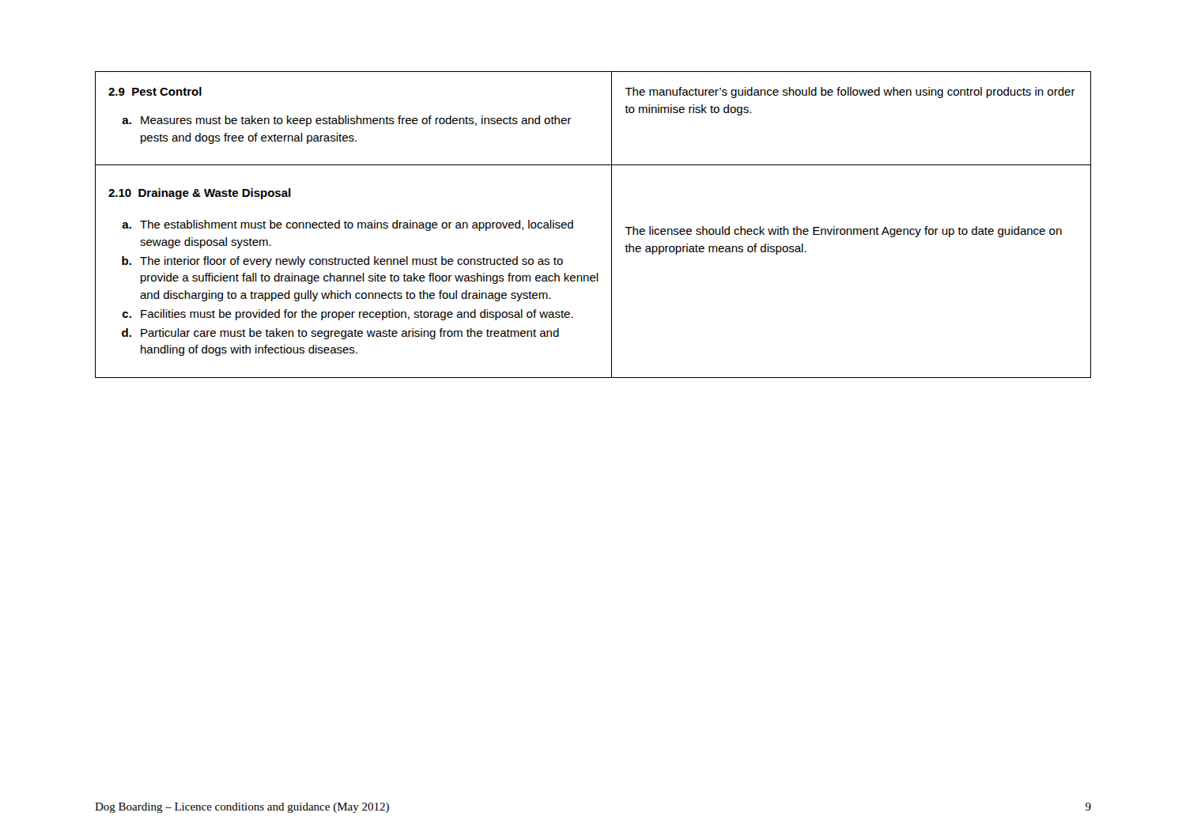| 2.9 Pest Control Measures must be taken to keep establishments free of rodents, insects and other pests and dogs free of external parasites. | The manufacturer’s guidance should be followed when using control products in order to minimise risk to dogs. |
| 2.10 Drainage & Waste Disposal The establishment must be connected to mains drainage or an approved, localised sewage disposal system. The interior floor of every newly constructed kennel must be constructed so as to provide a sufficient fall to drainage channel site to take floor washings from each kennel and discharging to a trapped gully which connects to the foul drainage system. Facilities must be provided for the proper reception, storage and disposal of waste. Particular care must be taken to segregate waste arising from the treatment and handling of dogs with infectious diseases. | The licensee should check with the Environment Agency for up to date guidance on the appropriate means of disposal. |
9 Dog Boarding – Licence conditions and guidance (May 2012)